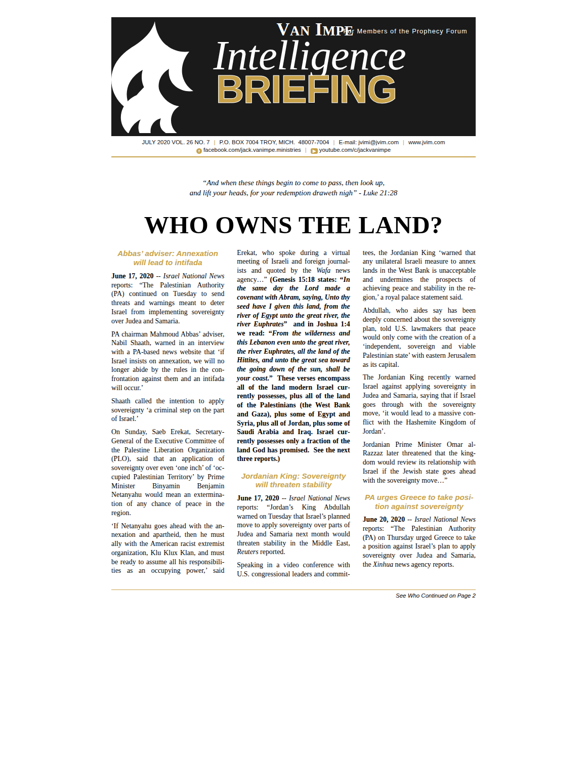For Members of the Prophecy Forum
VAN IMPE
Intelligence
BRIEFING
JULY 2020 VOL. 26 NO. 7 | P.O. BOX 7004 TROY, MICH. 48007-7004 | E-mail: jvimi@jvim.com | www.jvim.com
ffacebook.com/jack.vanimpe.ministries | ▶youtube.com/c/jackvanimpe
“And when these things begin to come to pass, then look up,
and lift your heads, for your redemption draweth nigh” - Luke 21:28
WHO OWNS THE LAND?
Abbas’ adviser: Annexation will lead to intifada
June 17, 2020 -- Israel National News reports: “The Palestinian Authority (PA) continued on Tuesday to send threats and warnings meant to deter Israel from implementing sovereignty over Judea and Samaria.
PA chairman Mahmoud Abbas’ adviser, Nabil Shaath, warned in an interview with a PA-based news website that ‘if Israel insists on annexation, we will no longer abide by the rules in the confrontation against them and an intifada will occur.’
Shaath called the intention to apply sovereignty ‘a criminal step on the part of Israel.’
On Sunday, Saeb Erekat, Secretary-General of the Executive Committee of the Palestine Liberation Organization (PLO), said that an application of sovereignty over even ‘one inch’ of ‘occupied Palestinian Territory’ by Prime Minister Binyamin Benjamin Netanyahu would mean an extermination of any chance of peace in the region.
‘If Netanyahu goes ahead with the annexation and apartheid, then he must ally with the American racist extremist organization, Klu Klux Klan, and must be ready to assume all his responsibilities as an occupying power,’ said Erekat, who spoke during a virtual meeting of Israeli and foreign journalists and quoted by the Wafa news agency…” (Genesis 15:18 states: “In the same day the Lord made a covenant with Abram, saying, Unto thy seed have I given this land, from the river of Egypt unto the great river, the river Euphrates” and in Joshua 1:4 we read: “From the wilderness and this Lebanon even unto the great river, the river Euphrates, all the land of the Hittites, and unto the great sea toward the going down of the sun, shall be your coast.” These verses encompass all of the land modern Israel currently possesses, plus all of the land of the Palestinians (the West Bank and Gaza), plus some of Egypt and Syria, plus all of Jordan, plus some of Saudi Arabia and Iraq. Israel currently possesses only a fraction of the land God has promised. See the next three reports.)
Jordanian King: Sovereignty will threaten stability
June 17, 2020 -- Israel National News reports: “Jordan’s King Abdullah warned on Tuesday that Israel’s planned move to apply sovereignty over parts of Judea and Samaria next month would threaten stability in the Middle East, Reuters reported.
Speaking in a video conference with U.S. congressional leaders and committees, the Jordanian King ‘warned that any unilateral Israeli measure to annex lands in the West Bank is unacceptable and undermines the prospects of achieving peace and stability in the region,’ a royal palace statement said.
Abdullah, who aides say has been deeply concerned about the sovereignty plan, told U.S. lawmakers that peace would only come with the creation of a ‘independent, sovereign and viable Palestinian state’ with eastern Jerusalem as its capital.
The Jordanian King recently warned Israel against applying sovereignty in Judea and Samaria, saying that if Israel goes through with the sovereignty move, ‘it would lead to a massive conflict with the Hashemite Kingdom of Jordan’.
Jordanian Prime Minister Omar al-Razzaz later threatened that the kingdom would review its relationship with Israel if the Jewish state goes ahead with the sovereignty move…”
PA urges Greece to take position against sovereignty
June 20, 2020 -- Israel National News reports: “The Palestinian Authority (PA) on Thursday urged Greece to take a position against Israel’s plan to apply sovereignty over Judea and Samaria, the Xinhua news agency reports.
See Who Continued on Page 2